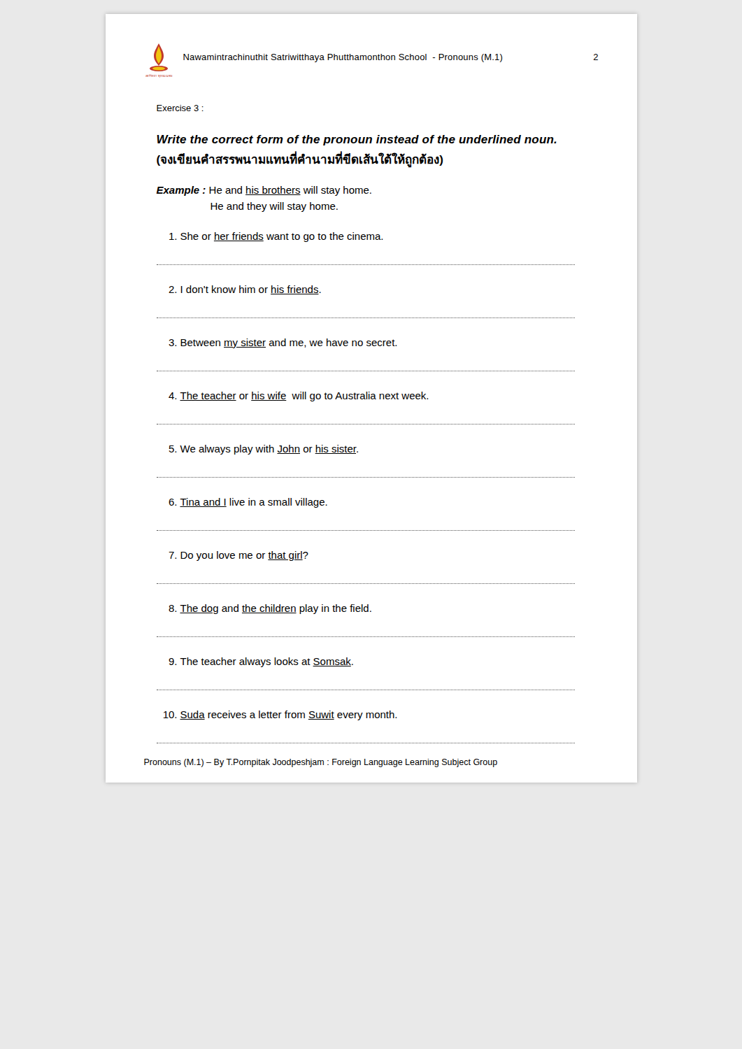สตรีวิทยา พุทธมณฑล
Nawamintrachinuthit Satriwitthaya Phutthamonthon School - Pronouns (M.1)
2
Exercise 3 :
Write the correct form of the pronoun instead of the underlined noun.
(จงเขียนคำสรรพนามแทนที่คำนามที่ขีดเส้นใต้ให้ถูกต้อง)
Example : He and his brothers will stay home.
He and they will stay home.
1. She or her friends want to go to the cinema.
2. I don't know him or his friends.
3. Between my sister and me, we have no secret.
4. The teacher or his wife will go to Australia next week.
5. We always play with John or his sister.
6. Tina and I live in a small village.
7. Do you love me or that girl?
8. The dog and the children play in the field.
9. The teacher always looks at Somsak.
10. Suda receives a letter from Suwit every month.
Pronouns (M.1) – By T.Pornpitak Joodpeshjam : Foreign Language Learning Subject Group